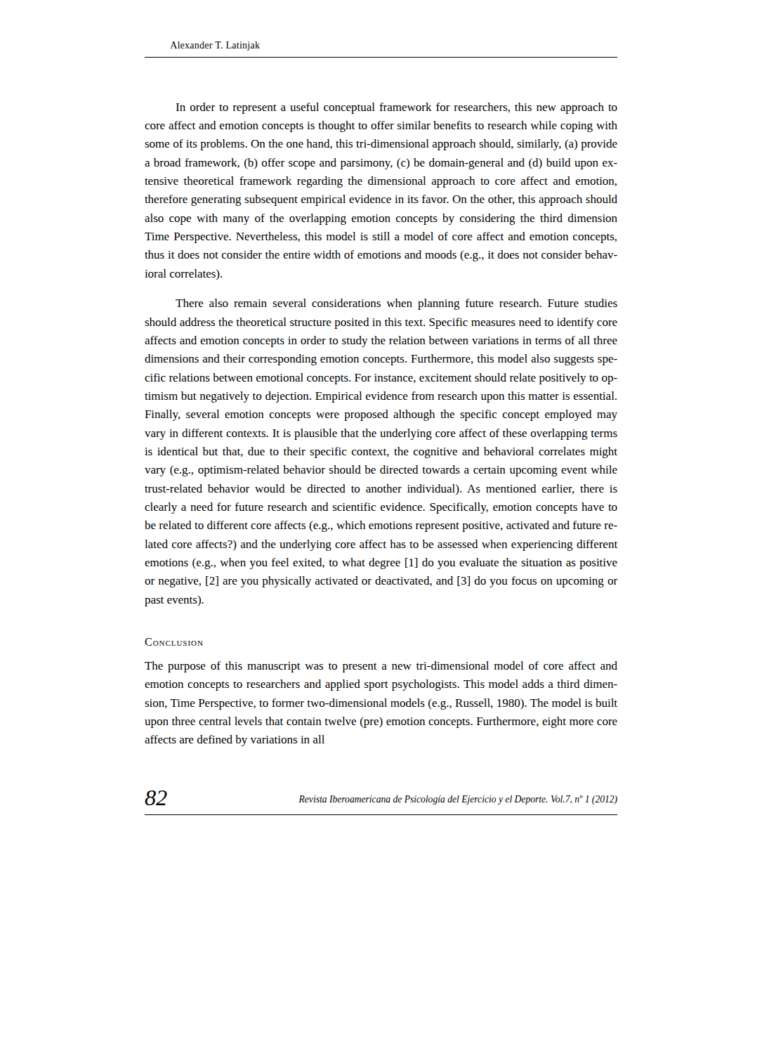Alexander T. Latinjak
In order to represent a useful conceptual framework for researchers, this new approach to core affect and emotion concepts is thought to offer similar benefits to research while coping with some of its problems. On the one hand, this tri-dimensional approach should, similarly, (a) provide a broad framework, (b) offer scope and parsimony, (c) be domain-general and (d) build upon extensive theoretical framework regarding the dimensional approach to core affect and emotion, therefore generating subsequent empirical evidence in its favor. On the other, this approach should also cope with many of the overlapping emotion concepts by considering the third dimension Time Perspective. Nevertheless, this model is still a model of core affect and emotion concepts, thus it does not consider the entire width of emotions and moods (e.g., it does not consider behavioral correlates).
There also remain several considerations when planning future research. Future studies should address the theoretical structure posited in this text. Specific measures need to identify core affects and emotion concepts in order to study the relation between variations in terms of all three dimensions and their corresponding emotion concepts. Furthermore, this model also suggests specific relations between emotional concepts. For instance, excitement should relate positively to optimism but negatively to dejection. Empirical evidence from research upon this matter is essential. Finally, several emotion concepts were proposed although the specific concept employed may vary in different contexts. It is plausible that the underlying core affect of these overlapping terms is identical but that, due to their specific context, the cognitive and behavioral correlates might vary (e.g., optimism-related behavior should be directed towards a certain upcoming event while trust-related behavior would be directed to another individual). As mentioned earlier, there is clearly a need for future research and scientific evidence. Specifically, emotion concepts have to be related to different core affects (e.g., which emotions represent positive, activated and future related core affects?) and the underlying core affect has to be assessed when experiencing different emotions (e.g., when you feel exited, to what degree [1] do you evaluate the situation as positive or negative, [2] are you physically activated or deactivated, and [3] do you focus on upcoming or past events).
Conclusion
The purpose of this manuscript was to present a new tri-dimensional model of core affect and emotion concepts to researchers and applied sport psychologists. This model adds a third dimension, Time Perspective, to former two-dimensional models (e.g., Russell, 1980). The model is built upon three central levels that contain twelve (pre) emotion concepts. Furthermore, eight more core affects are defined by variations in all
82
Revista Iberoamericana de Psicología del Ejercicio y el Deporte. Vol.7, nº 1 (2012)